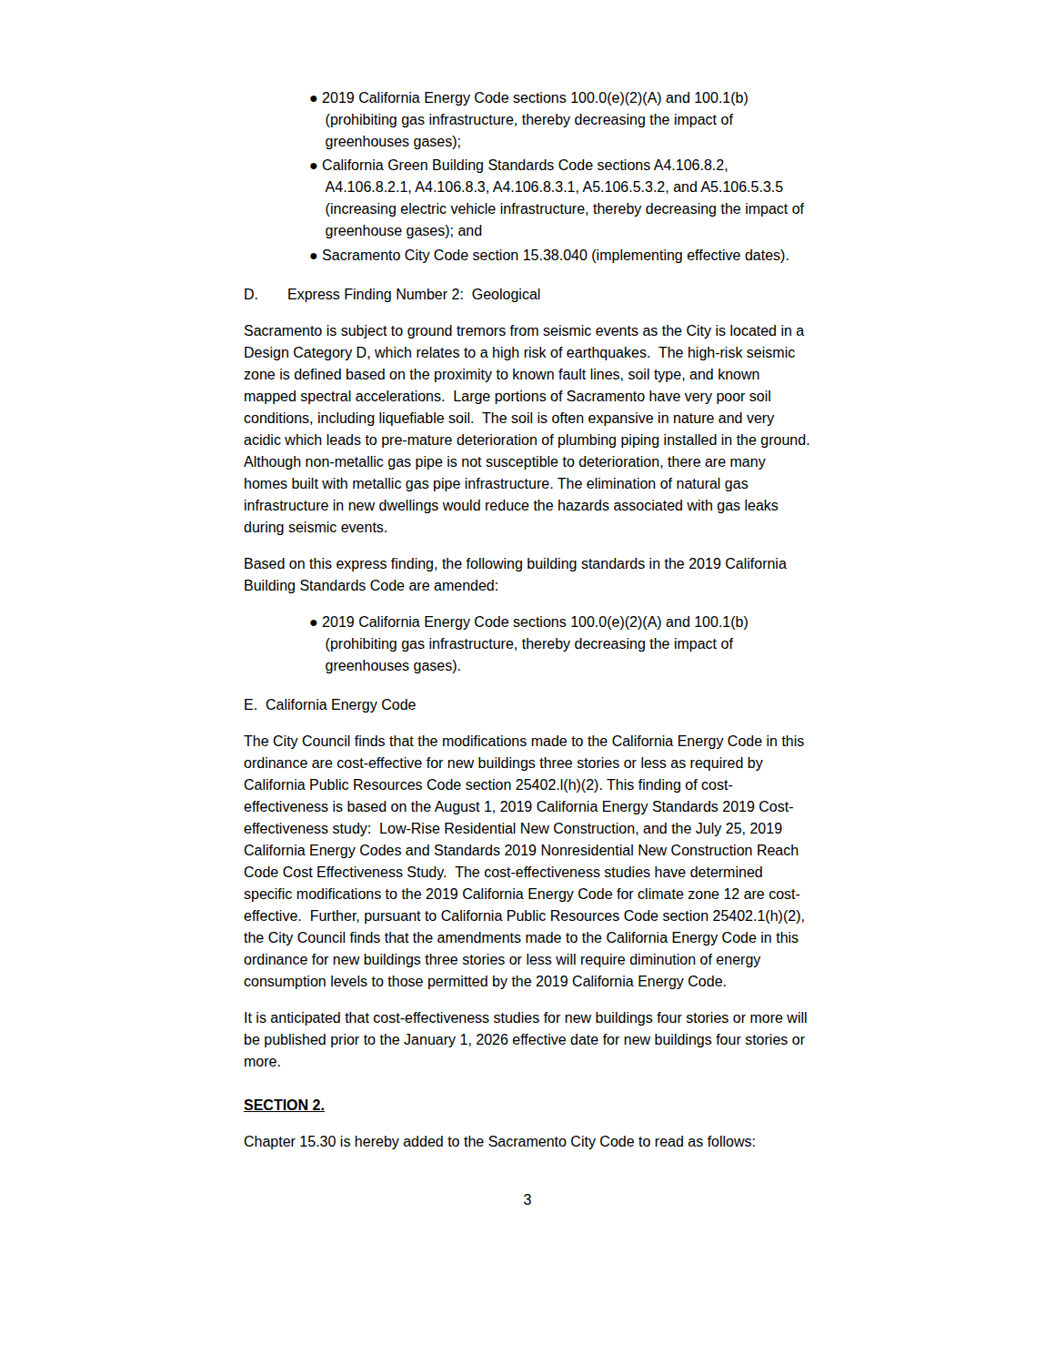● 2019 California Energy Code sections 100.0(e)(2)(A) and 100.1(b) (prohibiting gas infrastructure, thereby decreasing the impact of greenhouses gases);
● California Green Building Standards Code sections A4.106.8.2, A4.106.8.2.1, A4.106.8.3, A4.106.8.3.1, A5.106.5.3.2, and A5.106.5.3.5 (increasing electric vehicle infrastructure, thereby decreasing the impact of greenhouse gases); and
● Sacramento City Code section 15.38.040 (implementing effective dates).
D. Express Finding Number 2: Geological
Sacramento is subject to ground tremors from seismic events as the City is located in a Design Category D, which relates to a high risk of earthquakes. The high-risk seismic zone is defined based on the proximity to known fault lines, soil type, and known mapped spectral accelerations. Large portions of Sacramento have very poor soil conditions, including liquefiable soil. The soil is often expansive in nature and very acidic which leads to pre-mature deterioration of plumbing piping installed in the ground. Although non-metallic gas pipe is not susceptible to deterioration, there are many homes built with metallic gas pipe infrastructure. The elimination of natural gas infrastructure in new dwellings would reduce the hazards associated with gas leaks during seismic events.
Based on this express finding, the following building standards in the 2019 California Building Standards Code are amended:
● 2019 California Energy Code sections 100.0(e)(2)(A) and 100.1(b) (prohibiting gas infrastructure, thereby decreasing the impact of greenhouses gases).
E. California Energy Code
The City Council finds that the modifications made to the California Energy Code in this ordinance are cost-effective for new buildings three stories or less as required by California Public Resources Code section 25402.l(h)(2). This finding of cost-effectiveness is based on the August 1, 2019 California Energy Standards 2019 Cost-effectiveness study: Low-Rise Residential New Construction, and the July 25, 2019 California Energy Codes and Standards 2019 Nonresidential New Construction Reach Code Cost Effectiveness Study. The cost-effectiveness studies have determined specific modifications to the 2019 California Energy Code for climate zone 12 are cost-effective. Further, pursuant to California Public Resources Code section 25402.1(h)(2), the City Council finds that the amendments made to the California Energy Code in this ordinance for new buildings three stories or less will require diminution of energy consumption levels to those permitted by the 2019 California Energy Code.
It is anticipated that cost-effectiveness studies for new buildings four stories or more will be published prior to the January 1, 2026 effective date for new buildings four stories or more.
SECTION 2.
Chapter 15.30 is hereby added to the Sacramento City Code to read as follows:
3